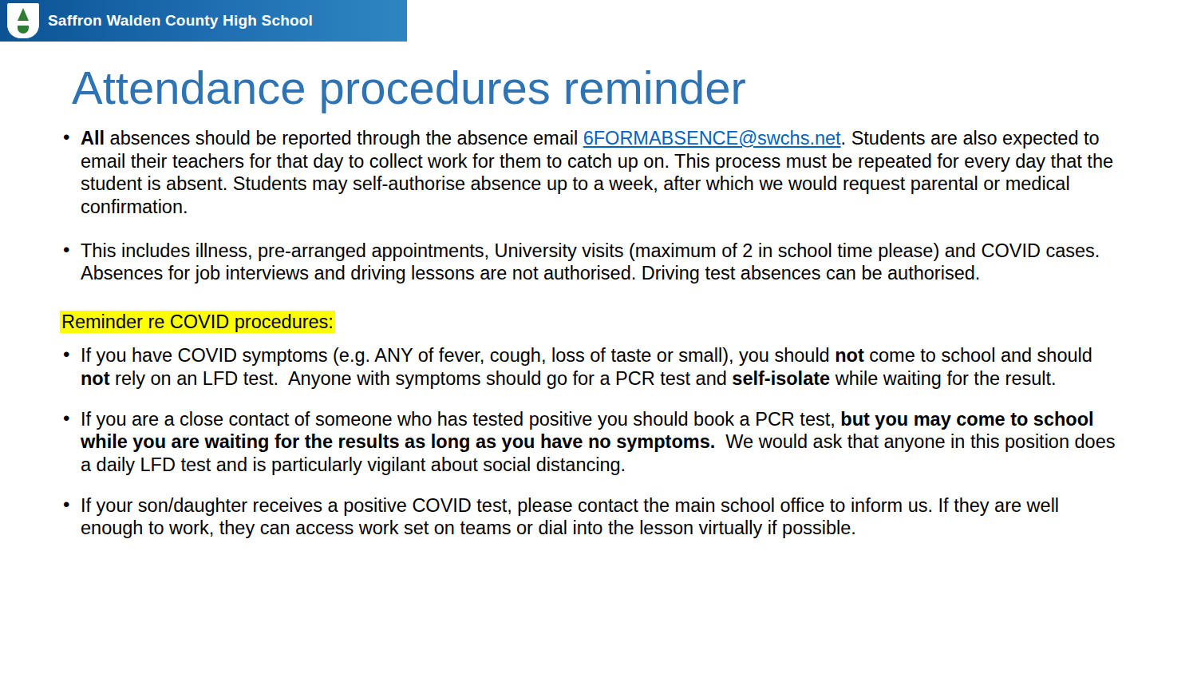Saffron Walden County High School
Attendance procedures reminder
All absences should be reported through the absence email 6FORMABSENCE@swchs.net. Students are also expected to email their teachers for that day to collect work for them to catch up on. This process must be repeated for every day that the student is absent. Students may self-authorise absence up to a week, after which we would request parental or medical confirmation.
This includes illness, pre-arranged appointments, University visits (maximum of 2 in school time please) and COVID cases. Absences for job interviews and driving lessons are not authorised. Driving test absences can be authorised.
Reminder re COVID procedures:
If you have COVID symptoms (e.g. ANY of fever, cough, loss of taste or small), you should not come to school and should not rely on an LFD test. Anyone with symptoms should go for a PCR test and self-isolate while waiting for the result.
If you are a close contact of someone who has tested positive you should book a PCR test, but you may come to school while you are waiting for the results as long as you have no symptoms. We would ask that anyone in this position does a daily LFD test and is particularly vigilant about social distancing.
If your son/daughter receives a positive COVID test, please contact the main school office to inform us. If they are well enough to work, they can access work set on teams or dial into the lesson virtually if possible.